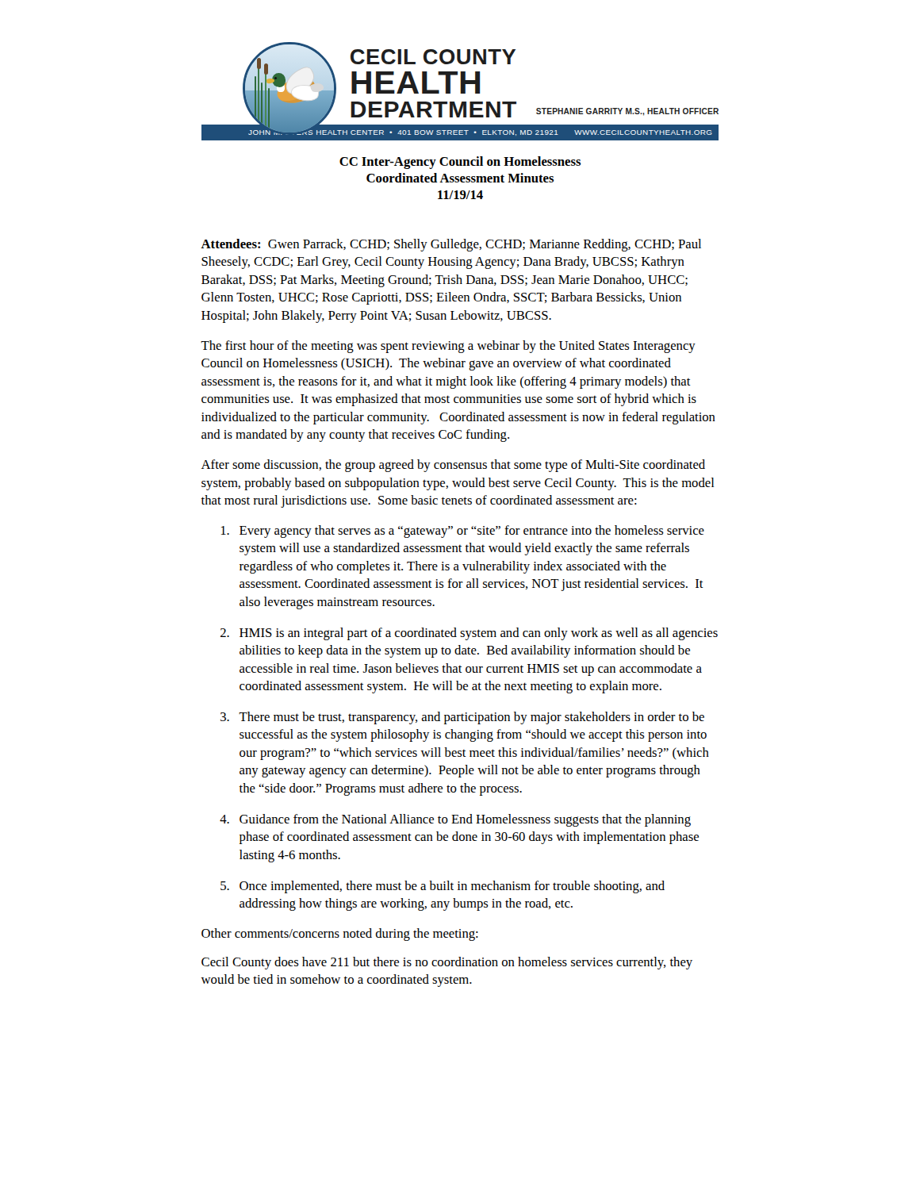CECIL COUNTY
HEALTH
DEPARTMENT
STEPHANIE GARRITY M.S., HEALTH OFFICER
JOHN M. BYERS HEALTH CENTER • 401 BOW STREET • ELKTON, MD 21921
WWW.CECILCOUNTYHEALTH.ORG
CC Inter-Agency Council on Homelessness Coordinated Assessment Minutes 11/19/14
Attendees: Gwen Parrack, CCHD; Shelly Gulledge, CCHD; Marianne Redding, CCHD; Paul Sheesely, CCDC; Earl Grey, Cecil County Housing Agency; Dana Brady, UBCSS; Kathryn Barakat, DSS; Pat Marks, Meeting Ground; Trish Dana, DSS; Jean Marie Donahoo, UHCC; Glenn Tosten, UHCC; Rose Capriotti, DSS; Eileen Ondra, SSCT; Barbara Bessicks, Union Hospital; John Blakely, Perry Point VA; Susan Lebowitz, UBCSS.
The first hour of the meeting was spent reviewing a webinar by the United States Interagency Council on Homelessness (USICH). The webinar gave an overview of what coordinated assessment is, the reasons for it, and what it might look like (offering 4 primary models) that communities use. It was emphasized that most communities use some sort of hybrid which is individualized to the particular community. Coordinated assessment is now in federal regulation and is mandated by any county that receives CoC funding.
After some discussion, the group agreed by consensus that some type of Multi-Site coordinated system, probably based on subpopulation type, would best serve Cecil County. This is the model that most rural jurisdictions use. Some basic tenets of coordinated assessment are:
Every agency that serves as a “gateway” or “site” for entrance into the homeless service system will use a standardized assessment that would yield exactly the same referrals regardless of who completes it. There is a vulnerability index associated with the assessment. Coordinated assessment is for all services, NOT just residential services. It also leverages mainstream resources.
HMIS is an integral part of a coordinated system and can only work as well as all agencies abilities to keep data in the system up to date. Bed availability information should be accessible in real time. Jason believes that our current HMIS set up can accommodate a coordinated assessment system. He will be at the next meeting to explain more.
There must be trust, transparency, and participation by major stakeholders in order to be successful as the system philosophy is changing from “should we accept this person into our program?” to “which services will best meet this individual/families’ needs?” (which any gateway agency can determine). People will not be able to enter programs through the “side door.” Programs must adhere to the process.
Guidance from the National Alliance to End Homelessness suggests that the planning phase of coordinated assessment can be done in 30-60 days with implementation phase lasting 4-6 months.
Once implemented, there must be a built in mechanism for trouble shooting, and addressing how things are working, any bumps in the road, etc.
Other comments/concerns noted during the meeting:
Cecil County does have 211 but there is no coordination on homeless services currently, they would be tied in somehow to a coordinated system.